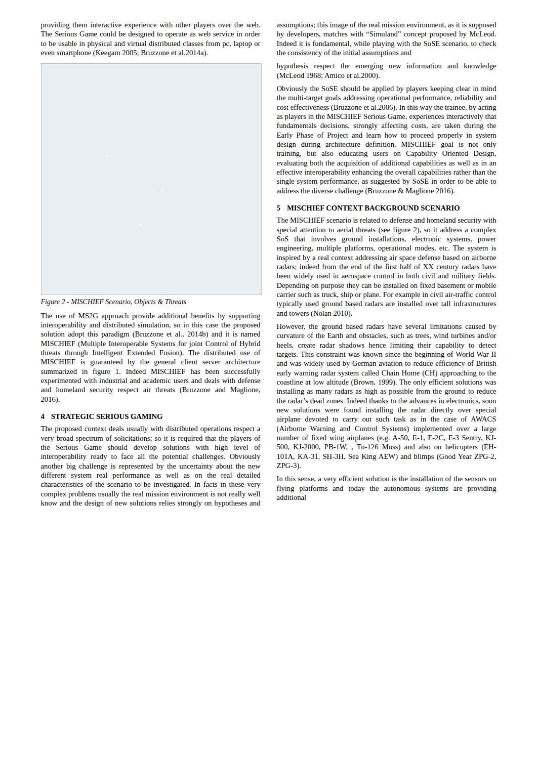providing them interactive experience with other players over the web. The Serious Game could be designed to operate as web service in order to be usable in physical and virtual distributed classes from pc, laptop or even smartphone (Keegam 2005; Bruzzone et al.2014a).
Figure 2 - MISCHIEF Scenario, Objects & Threats
The use of MS2G approach provide additional benefits by supporting interoperability and distributed simulation, so in this case the proposed solution adopt this paradigm (Bruzzone et al., 2014b) and it is named MISCHIEF (Multiple Interoperable Systems for joint Control of Hybrid threats through Intelligent Extended Fusion). The distributed use of MISCHIEF is guaranteed by the general client server architecture summarized in figure 1. Indeed MISCHIEF has been successfully experimented with industrial and academic users and deals with defense and homeland security respect air threats (Bruzzone and Maglione, 2016).
4 STRATEGIC SERIOUS GAMING
The proposed context deals usually with distributed operations respect a very broad spectrum of solicitations; so it is required that the players of the Serious Game should develop solutions with high level of interoperability ready to face all the potential challenges. Obviously another big challenge is represented by the uncertainty about the new different system real performance as well as on the real detailed characteristics of the scenario to be investigated. In facts in these very complex problems usually the real mission environment is not really well know and the design of new solutions relies strongly on hypotheses and assumptions; this image of the real mission environment, as it is supposed by developers, matches with “Simuland” concept proposed by McLeod. Indeed it is fundamental, while playing with the SoSE scenario, to check the consistency of the initial assumptions and
hypothesis respect the emerging new information and knowledge (McLeod 1968; Amico et al.2000).
Obviously the SoSE should be applied by players keeping clear in mind the multi-target goals addressing operational performance, reliability and cost effectiveness (Bruzzone et al.2006). In this way the trainee, by acting as players in the MISCHIEF Serious Game, experiences interactively that fundamentals decisions, strongly affecting costs, are taken during the Early Phase of Project and learn how to proceed properly in system design during architecture definition. MISCHIEF goal is not only training, but also educating users on Capability Oriented Design, evaluating both the acquisition of additional capabilities as well as in an effective interoperability enhancing the overall capabilities rather than the single system performance, as suggested by SoSE in order to be able to address the diverse challenge (Bruzzone & Maglione 2016).
5 MISCHIEF CONTEXT BACKGROUND SCENARIO
The MISCHIEF scenario is related to defense and homeland security with special attention to aerial threats (see figure 2), so it address a complex SoS that involves ground installations, electronic systems, power engineering, multiple platforms, operational modes, etc. The system is inspired by a real context addressing air space defense based on airborne radars; indeed from the end of the first half of XX century radars have been widely used in aerospace control in both civil and military fields. Depending on purpose they can be installed on fixed basement or mobile carrier such as truck, ship or plane. For example in civil air-traffic control typically used ground based radars are installed over tall infrastructures and towers (Nolan 2010).
However, the ground based radars have several limitations caused by curvature of the Earth and obstacles, such as trees, wind turbines and/or heels, create radar shadows hence limiting their capability to detect targets. This constraint was known since the beginning of World War II and was widely used by German aviation to reduce efficiency of British early warning radar system called Chain Home (CH) approaching to the coastline at low altitude (Brown, 1999). The only efficient solutions was installing as many radars as high as possible from the ground to reduce the radar’s dead zones. Indeed thanks to the advances in electronics, soon new solutions were found installing the radar directly over special airplane devoted to carry out such task as in the case of AWACS (Airborne Warning and Control Systems) implemented over a large number of fixed wing airplanes (e.g. A-50, E-1, E-2C, E-3 Sentry, KJ-500, KJ-2000, PB-1W, , Tu-126 Moss) and also on helicopters (EH-101A, KA-31, SH-3H, Sea King AEW) and blimps (Good Year ZPG-2, ZPG-3).
In this sense, a very efficient solution is the installation of the sensors on flying platforms and today the autonomous systems are providing additional